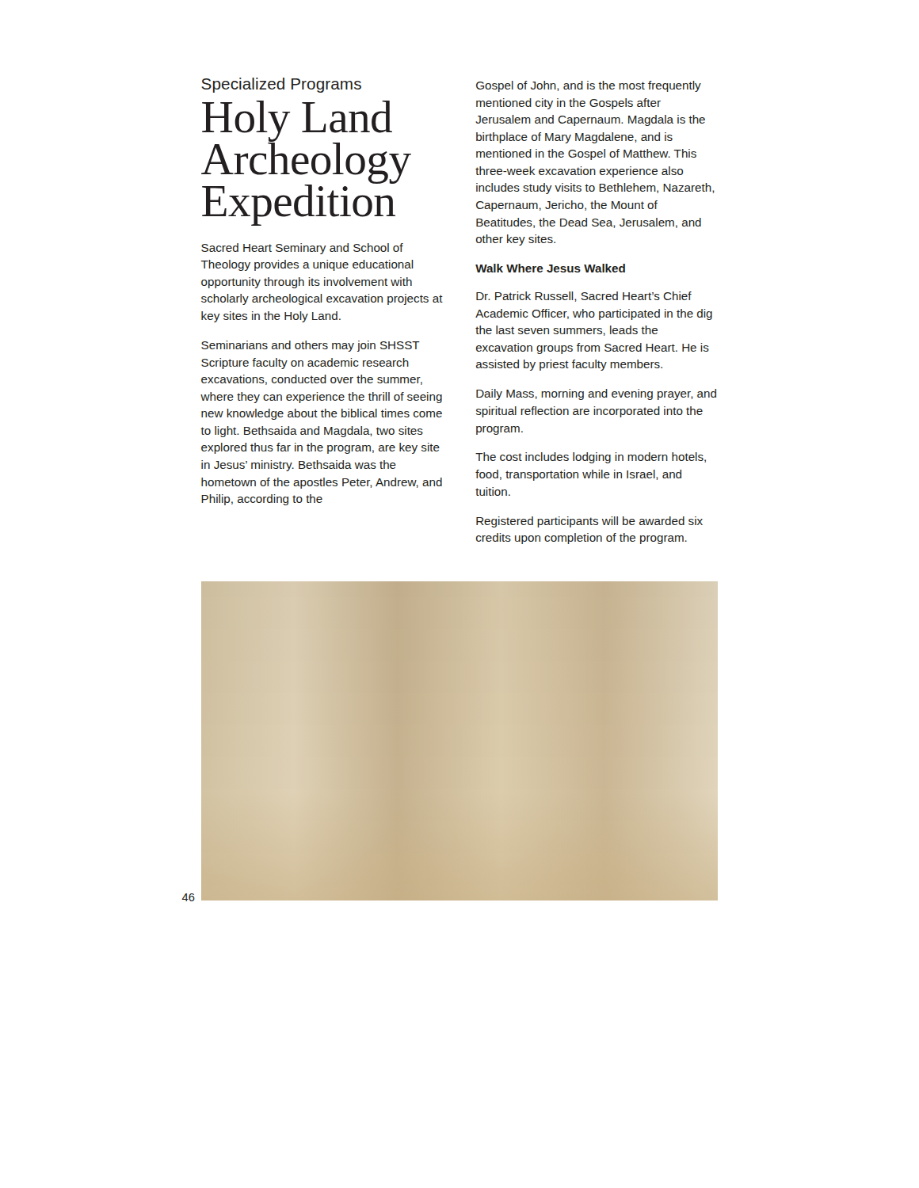Specialized Programs
Holy Land
Archeology
Expedition
Sacred Heart Seminary and School of Theology provides a unique educational opportunity through its involvement with scholarly archeological excavation projects at key sites in the Holy Land.
Seminarians and others may join SHSST Scripture faculty on academic research excavations, conducted over the summer, where they can experience the thrill of seeing new knowledge about the biblical times come to light. Bethsaida and Magdala, two sites explored thus far in the program, are key site in Jesus’ ministry. Bethsaida was the hometown of the apostles Peter, Andrew, and Philip, according to the
Gospel of John, and is the most frequently mentioned city in the Gospels after Jerusalem and Capernaum. Magdala is the birthplace of Mary Magdalene, and is mentioned in the Gospel of Matthew. This three-week excavation experience also includes study visits to Bethlehem, Nazareth, Capernaum, Jericho, the Mount of Beatitudes, the Dead Sea, Jerusalem, and other key sites.
Walk Where Jesus Walked
Dr. Patrick Russell, Sacred Heart’s Chief Academic Officer, who participated in the dig the last seven summers, leads the excavation groups from Sacred Heart. He is assisted by priest faculty members.
Daily Mass, morning and evening prayer, and spiritual reflection are incorporated into the program.
The cost includes lodging in modern hotels, food, transportation while in Israel, and tuition.
Registered participants will be awarded six credits upon completion of the program.
Expedition group at an archeological site.
46